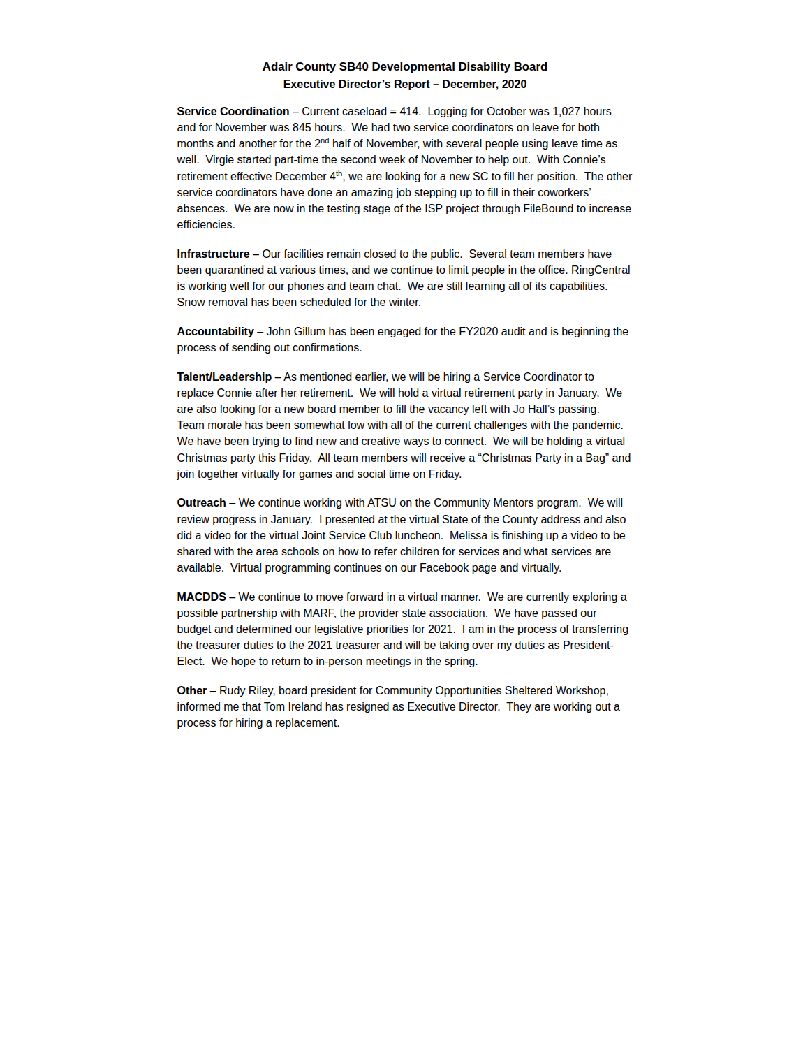Adair County SB40 Developmental Disability Board
Executive Director’s Report – December, 2020
Service Coordination – Current caseload = 414. Logging for October was 1,027 hours and for November was 845 hours. We had two service coordinators on leave for both months and another for the 2nd half of November, with several people using leave time as well. Virgie started part-time the second week of November to help out. With Connie’s retirement effective December 4th, we are looking for a new SC to fill her position. The other service coordinators have done an amazing job stepping up to fill in their coworkers’ absences. We are now in the testing stage of the ISP project through FileBound to increase efficiencies.
Infrastructure – Our facilities remain closed to the public. Several team members have been quarantined at various times, and we continue to limit people in the office. RingCentral is working well for our phones and team chat. We are still learning all of its capabilities. Snow removal has been scheduled for the winter.
Accountability – John Gillum has been engaged for the FY2020 audit and is beginning the process of sending out confirmations.
Talent/Leadership – As mentioned earlier, we will be hiring a Service Coordinator to replace Connie after her retirement. We will hold a virtual retirement party in January. We are also looking for a new board member to fill the vacancy left with Jo Hall’s passing. Team morale has been somewhat low with all of the current challenges with the pandemic. We have been trying to find new and creative ways to connect. We will be holding a virtual Christmas party this Friday. All team members will receive a “Christmas Party in a Bag” and join together virtually for games and social time on Friday.
Outreach – We continue working with ATSU on the Community Mentors program. We will review progress in January. I presented at the virtual State of the County address and also did a video for the virtual Joint Service Club luncheon. Melissa is finishing up a video to be shared with the area schools on how to refer children for services and what services are available. Virtual programming continues on our Facebook page and virtually.
MACDDS – We continue to move forward in a virtual manner. We are currently exploring a possible partnership with MARF, the provider state association. We have passed our budget and determined our legislative priorities for 2021. I am in the process of transferring the treasurer duties to the 2021 treasurer and will be taking over my duties as President-Elect. We hope to return to in-person meetings in the spring.
Other – Rudy Riley, board president for Community Opportunities Sheltered Workshop, informed me that Tom Ireland has resigned as Executive Director. They are working out a process for hiring a replacement.